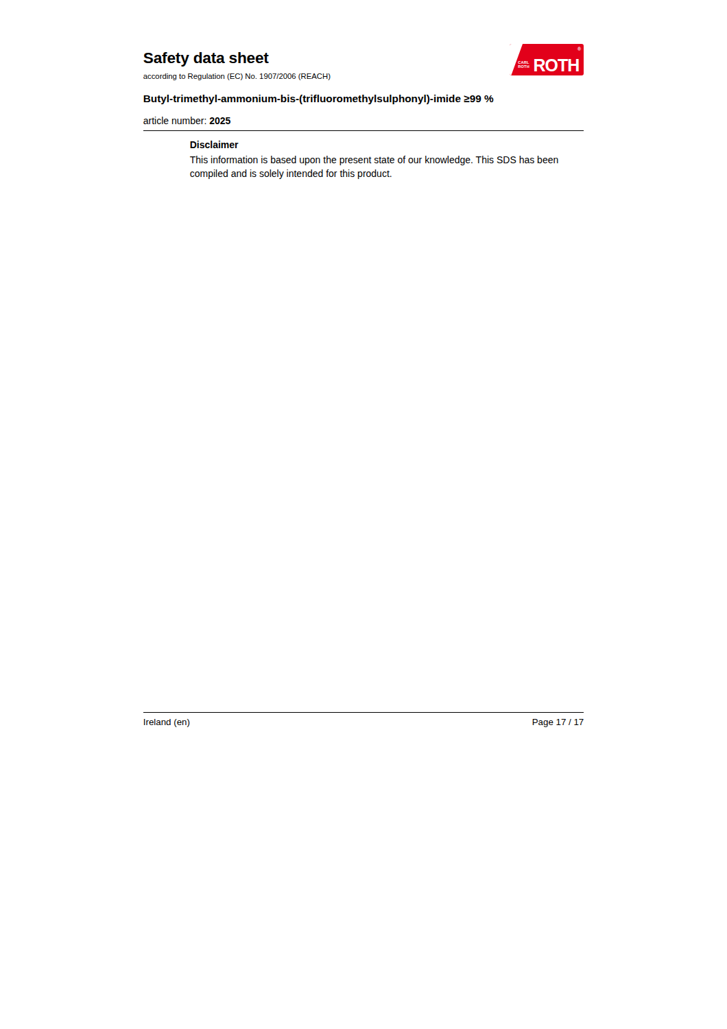® CARL
ROTH ROTH
Safety data sheet
according to Regulation (EC) No. 1907/2006 (REACH)
Butyl-trimethyl-ammonium-bis-(trifluoromethylsulphonyl)-imide ≥99 %
article number: 2025
Disclaimer
This information is based upon the present state of our knowledge. This SDS has been compiled and is solely intended for this product.
Ireland (en) Page 17 / 17